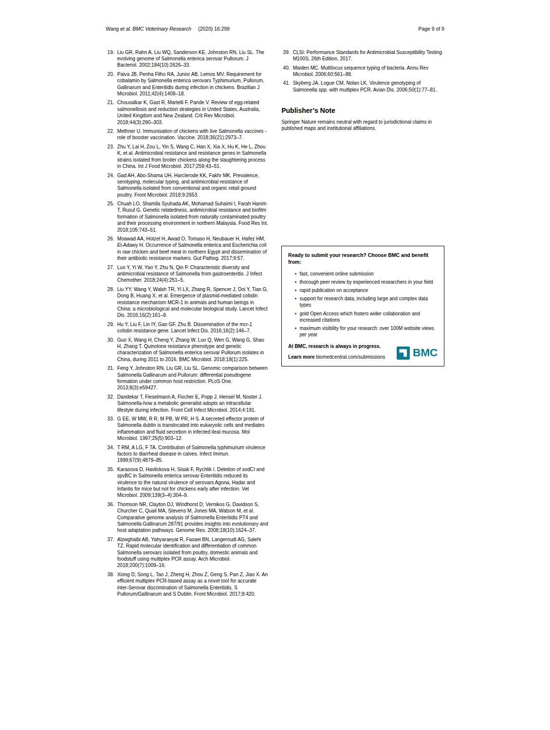Wang et al. BMC Veterinary Research (2020) 16:299
Page 9 of 9
19. Liu GR, Rahn A, Liu WQ, Sanderson KE, Johnston RN, Liu SL. The evolving genome of Salmonella enterica serovar Pullorum. J Bacteriol. 2002;184(10):2626–33.
20. Paiva JB, Penha Filho RA, Junior AB, Lemos MV. Requirement for cobalamin by Salmonella enterica serovars Typhimurium, Pullorum, Gallinarum and Enteritidis during infection in chickens. Brazilian J Microbiol. 2011;42(4):1409–18.
21. Chousalkar K, Gast R, Martelli F, Pande V. Review of egg-related salmonellosis and reduction strategies in United States, Australia, United Kingdom and New Zealand. Crit Rev Microbiol. 2018;44(3):290–303.
22. Methner U. Immunisation of chickens with live Salmonella vaccines - role of booster vaccination. Vaccine. 2018;36(21):2973–7.
23. Zhu Y, Lai H, Zou L, Yin S, Wang C, Han X, Xia X, Hu K, He L, Zhou K, et al. Antimicrobial resistance and resistance genes in Salmonella strains isolated from broiler chickens along the slaughtering process in China. Int J Food Microbiol. 2017;259:43–51.
24. Gad AH, Abo-Shama UH, Harclerode KK, Fakhr MK. Prevalence, serotyping, molecular typing, and antimicrobial resistance of Salmonella isolated from conventional and organic retail ground poultry. Front Microbiol. 2018;9:2653.
25. Chuah LO, Shamila Syuhada AK, Mohamad Suhaimi I, Farah Hanim T, Rusul G. Genetic relatedness, antimicrobial resistance and biofilm formation of Salmonella isolated from naturally contaminated poultry and their processing environment in northern Malaysia. Food Res Int. 2018;105:743–51.
26. Moawad AA, Hotzel H, Awad O, Tomaso H, Neubauer H, Hafez HM, El-Adawy H. Occurrence of Salmonella enterica and Escherichia coli in raw chicken and beef meat in northern Egypt and dissemination of their antibiotic resistance markers. Gut Pathog. 2017;9:57.
27. Luo Y, Yi W, Yao Y, Zhu N, Qin P. Characteristic diversity and antimicrobial resistance of Salmonella from gastroenteritis. J Infect Chemother. 2018;24(4):251–5.
28. Liu YY, Wang Y, Walsh TR, Yi LX, Zhang R, Spencer J, Doi Y, Tian G, Dong B, Huang X, et al. Emergence of plasmid-mediated colistin resistance mechanism MCR-1 in animals and human beings in China: a microbiological and molecular biological study. Lancet Infect Dis. 2016;16(2):161–8.
29. Hu Y, Liu F, Lin IY, Gao GF, Zhu B. Dissemination of the mcr-1 colistin resistance gene. Lancet Infect Dis. 2016;16(2):146–7.
30. Guo X, Wang H, Cheng Y, Zhang W, Luo Q, Wen G, Wang G, Shao H, Zhang T. Quinolone resistance phenotype and genetic characterization of Salmonella enterica serovar Pullorum isolates in China, during 2011 to 2016. BMC Microbiol. 2018;18(1):225.
31. Feng Y, Johnston RN, Liu GR, Liu SL. Genomic comparison between Salmonella Gallinarum and Pullorum: differential pseudogene formation under common host restriction. PLoS One. 2013;8(3):e59427.
32. Dandekar T, Fieselmann A, Fischer E, Popp J, Hensel M, Noster J. Salmonella-how a metabolic generalist adopts an intracellular lifestyle during infection. Front Cell Infect Microbiol. 2014;4:191.
33. G EE, W MW, R R, M PB, W PR, H S. A secreted effector protein of Salmonella dublin is translocated into eukaryotic cells and mediates inflammation and fluid secretion in infected ileal mucosa. Mol Microbiol. 1997;25(5):903–12.
34. T RM, A LG, F TA. Contribution of Salmonella typhimurium virulence factors to diarrheal disease in calves. Infect Immun. 1999;67(9):4879–85.
35. Karasova D, Havlickova H, Sisak F, Rychlik I. Deletion of sodCI and spvBC in Salmonella enterica serovar Enteritidis reduced its virulence to the natural virulence of serovars Agona, Hadar and Infantis for mice but not for chickens early after infection. Vet Microbiol. 2009;139(3–4):304–9.
36. Thomson NR, Clayton DJ, Windhorst D, Vernikos G, Davidson S, Churcher C, Quail MA, Stevens M, Jones MA, Watson M, et al. Comparative genome analysis of Salmonella Enteritidis PT4 and Salmonella Gallinarum 287/91 provides insights into evolutionary and host adaptation pathways. Genome Res. 2008;18(10):1624–37.
37. Alzwghaibi AB, Yahyaraeyat R, Fasaei BN, Langeroudi AG, Salehi TZ. Rapid molecular identification and differentiation of common Salmonella serovars isolated from poultry, domestic animals and foodstuff using multiplex PCR assay. Arch Microbiol. 2018;200(7):1009–16.
38. Xiong D, Song L, Tao J, Zheng H, Zhou Z, Geng S, Pan Z, Jiao X. An efficient multiplex PCR-based assay as a novel tool for accurate inter-Serovar discrimination of Salmonella Enteritidis, S Pullorum/Gallinarum and S Dublin. Front Microbiol. 2017;8:420.
39. CLSI: Performance Standards for Antimicrobial Susceptibility Testing M100S, 26th Edition. 2017.
40. Maiden MC. Multilocus sequence typing of bacteria. Annu Rev Microbiol. 2006;60:561–88.
41. Skyberg JA, Logue CM, Nolan LK. Virulence genotyping of Salmonella spp. with multiplex PCR. Avian Dis. 2006;50(1):77–81.
Publisher’s Note
Springer Nature remains neutral with regard to jurisdictional claims in published maps and institutional affiliations.
Ready to submit your research? Choose BMC and benefit from:
fast, convenient online submission
thorough peer review by experienced researchers in your field
rapid publication on acceptance
support for research data, including large and complex data types
gold Open Access which fosters wider collaboration and increased citations
maximum visibility for your research: over 100M website views per year
At BMC, research is always in progress.
Learn more biomedcentral.com/submissions
BMC